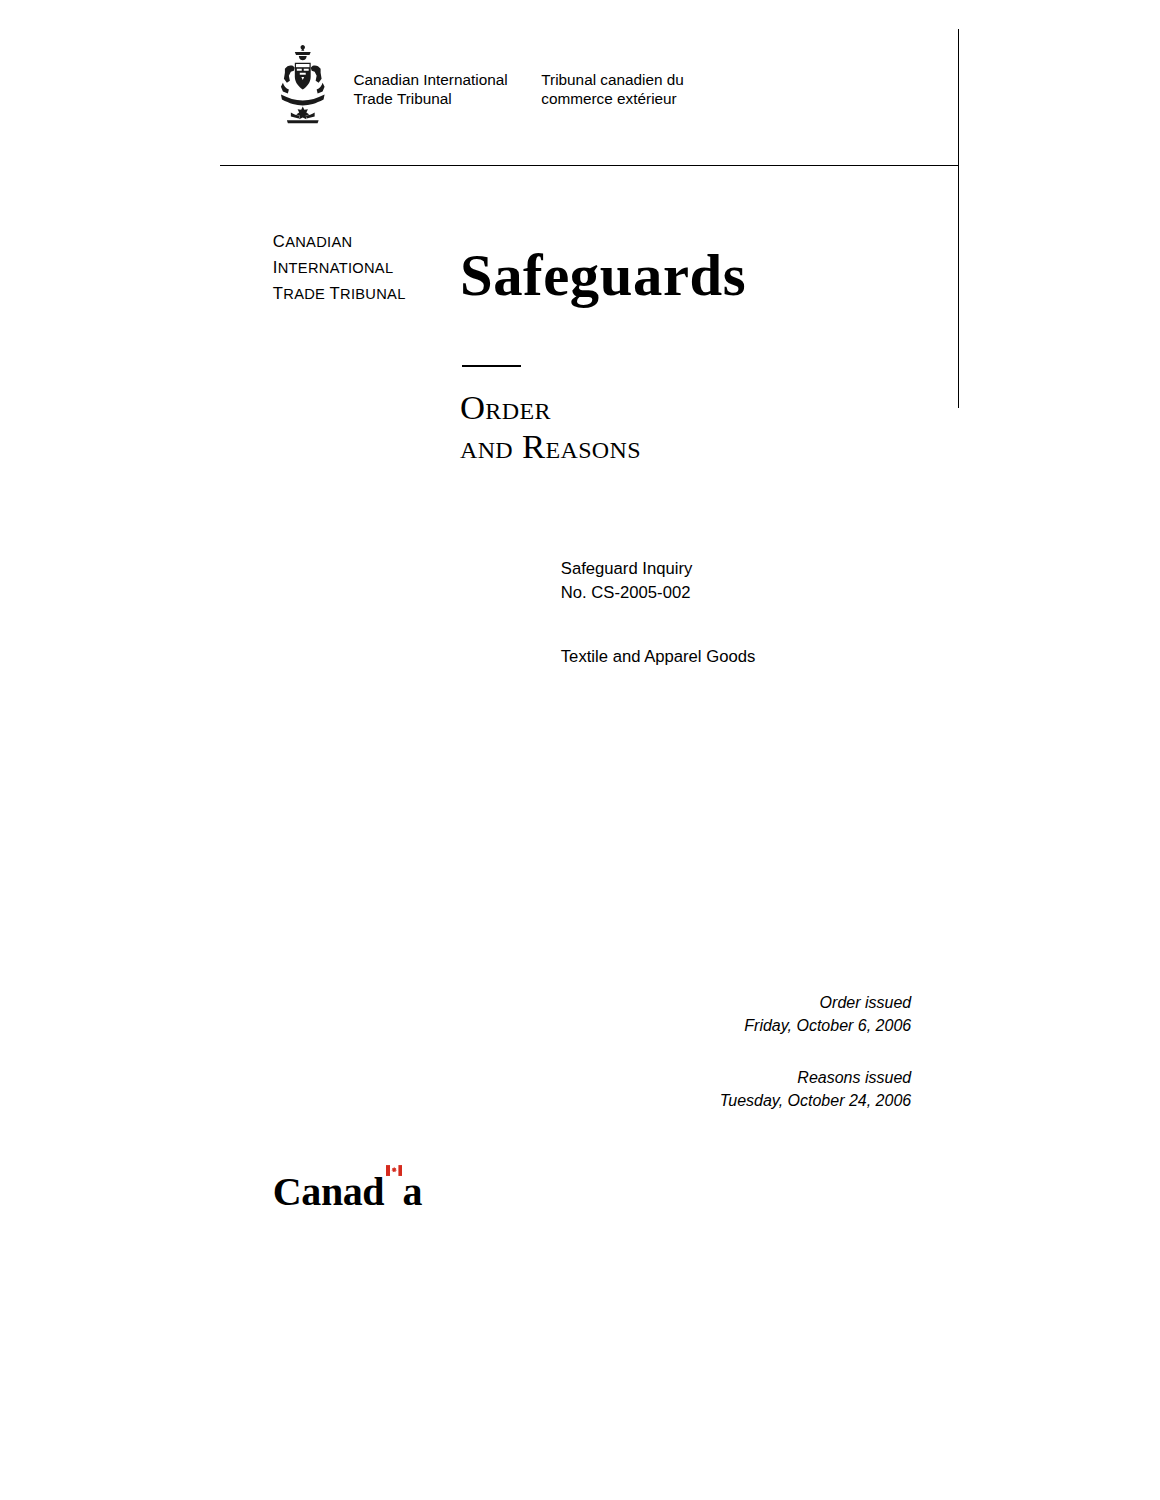Canadian International
Trade Tribunal
Tribunal canadien du
commerce extérieur
Canadian
International
Trade Tribunal
Safeguards
Order
and Reasons
Safeguard Inquiry
No. CS-2005-002
Textile and Apparel Goods
Order issued
Friday, October 6, 2006
Reasons issued
Tuesday, October 24, 2006
Canad a